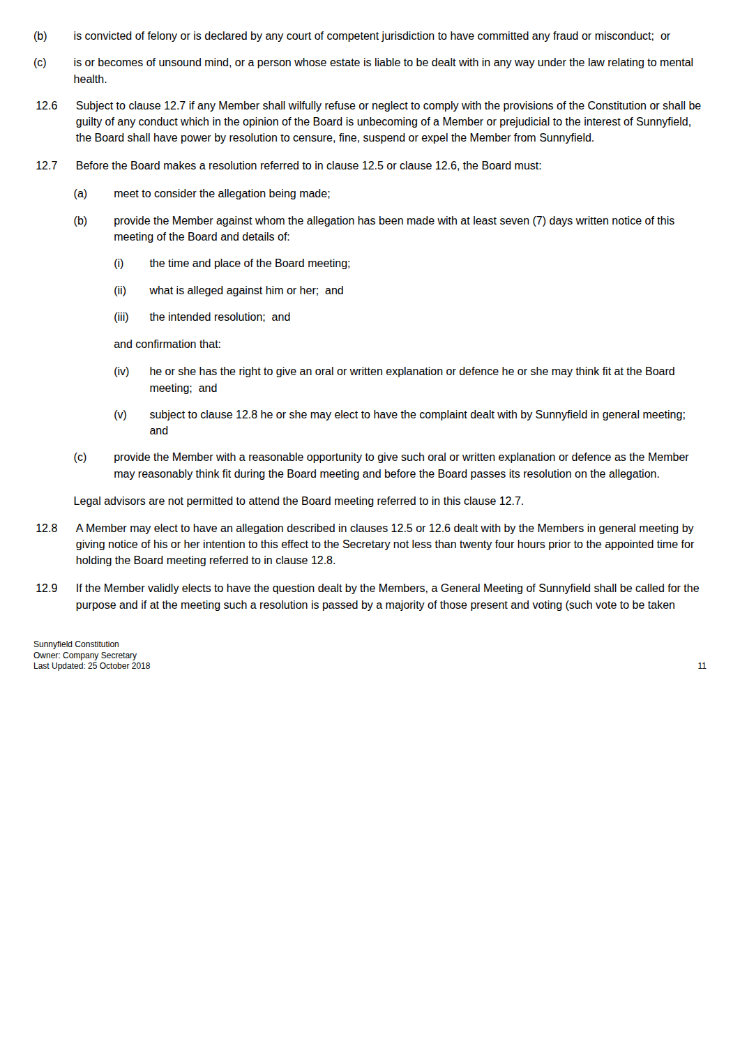(b)
is convicted of felony or is declared by any court of competent jurisdiction to have committed any fraud or misconduct; or
(c)
is or becomes of unsound mind, or a person whose estate is liable to be dealt with in any way under the law relating to mental health.
12.6
Subject to clause 12.7 if any Member shall wilfully refuse or neglect to comply with the provisions of the Constitution or shall be guilty of any conduct which in the opinion of the Board is unbecoming of a Member or prejudicial to the interest of Sunnyfield, the Board shall have power by resolution to censure, fine, suspend or expel the Member from Sunnyfield.
12.7
Before the Board makes a resolution referred to in clause 12.5 or clause 12.6, the Board must:
(a)
meet to consider the allegation being made;
(b)
provide the Member against whom the allegation has been made with at least seven (7) days written notice of this meeting of the Board and details of:
(i)
the time and place of the Board meeting;
(ii)
what is alleged against him or her; and
(iii)
the intended resolution; and
and confirmation that:
(iv)
he or she has the right to give an oral or written explanation or defence he or she may think fit at the Board meeting; and
(v)
subject to clause 12.8 he or she may elect to have the complaint dealt with by Sunnyfield in general meeting; and
(c)
provide the Member with a reasonable opportunity to give such oral or written explanation or defence as the Member may reasonably think fit during the Board meeting and before the Board passes its resolution on the allegation.
Legal advisors are not permitted to attend the Board meeting referred to in this clause 12.7.
12.8
A Member may elect to have an allegation described in clauses 12.5 or 12.6 dealt with by the Members in general meeting by giving notice of his or her intention to this effect to the Secretary not less than twenty four hours prior to the appointed time for holding the Board meeting referred to in clause 12.8.
12.9
If the Member validly elects to have the question dealt by the Members, a General Meeting of Sunnyfield shall be called for the purpose and if at the meeting such a resolution is passed by a majority of those present and voting (such vote to be taken
Sunnyfield Constitution
Owner: Company Secretary
Last Updated: 25 October 2018 11